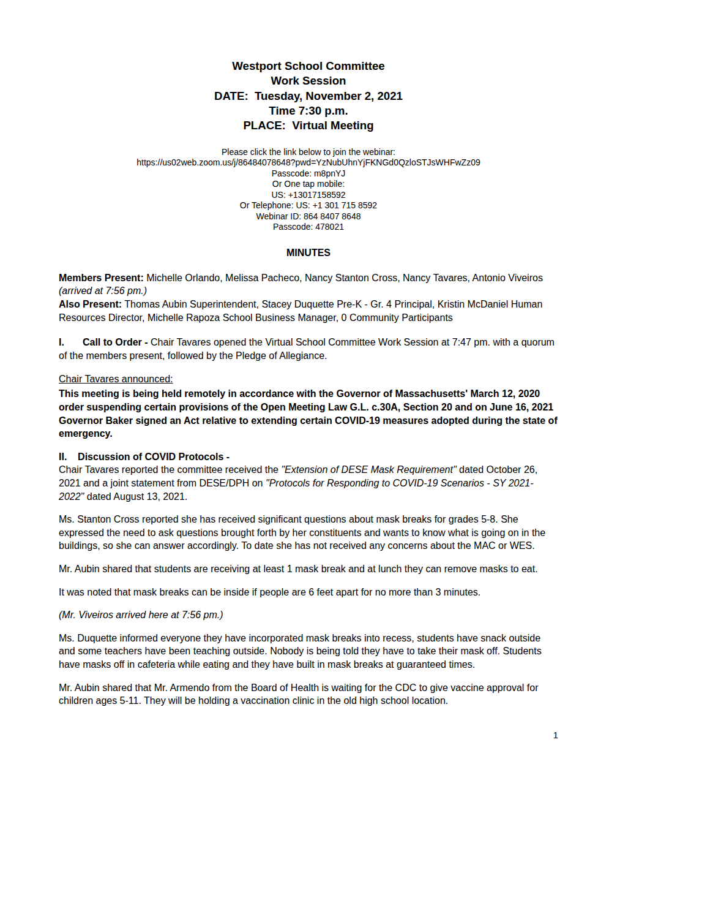Westport School Committee
Work Session
DATE: Tuesday, November 2, 2021
Time 7:30 p.m.
PLACE: Virtual Meeting
Please click the link below to join the webinar:
https://us02web.zoom.us/j/86484078648?pwd=YzNubUhnYjFKNGd0QzloSTJsWHFwZz09
Passcode: m8pnYJ
Or One tap mobile:
US: +13017158592
Or Telephone: US: +1 301 715 8592
Webinar ID: 864 8407 8648
Passcode: 478021
MINUTES
Members Present: Michelle Orlando, Melissa Pacheco, Nancy Stanton Cross, Nancy Tavares, Antonio Viveiros (arrived at 7:56 pm.)
Also Present: Thomas Aubin Superintendent, Stacey Duquette Pre-K - Gr. 4 Principal, Kristin McDaniel Human Resources Director, Michelle Rapoza School Business Manager, 0 Community Participants
I. Call to Order - Chair Tavares opened the Virtual School Committee Work Session at 7:47 pm. with a quorum of the members present, followed by the Pledge of Allegiance.
Chair Tavares announced:
This meeting is being held remotely in accordance with the Governor of Massachusetts' March 12, 2020 order suspending certain provisions of the Open Meeting Law G.L. c.30A, Section 20 and on June 16, 2021 Governor Baker signed an Act relative to extending certain COVID-19 measures adopted during the state of emergency.
II. Discussion of COVID Protocols -
Chair Tavares reported the committee received the "Extension of DESE Mask Requirement" dated October 26, 2021 and a joint statement from DESE/DPH on "Protocols for Responding to COVID-19 Scenarios - SY 2021-2022" dated August 13, 2021.
Ms. Stanton Cross reported she has received significant questions about mask breaks for grades 5-8. She expressed the need to ask questions brought forth by her constituents and wants to know what is going on in the buildings, so she can answer accordingly. To date she has not received any concerns about the MAC or WES.
Mr. Aubin shared that students are receiving at least 1 mask break and at lunch they can remove masks to eat.
It was noted that mask breaks can be inside if people are 6 feet apart for no more than 3 minutes.
(Mr. Viveiros arrived here at 7:56 pm.)
Ms. Duquette informed everyone they have incorporated mask breaks into recess, students have snack outside and some teachers have been teaching outside. Nobody is being told they have to take their mask off. Students have masks off in cafeteria while eating and they have built in mask breaks at guaranteed times.
Mr. Aubin shared that Mr. Armendo from the Board of Health is waiting for the CDC to give vaccine approval for children ages 5-11. They will be holding a vaccination clinic in the old high school location.
1